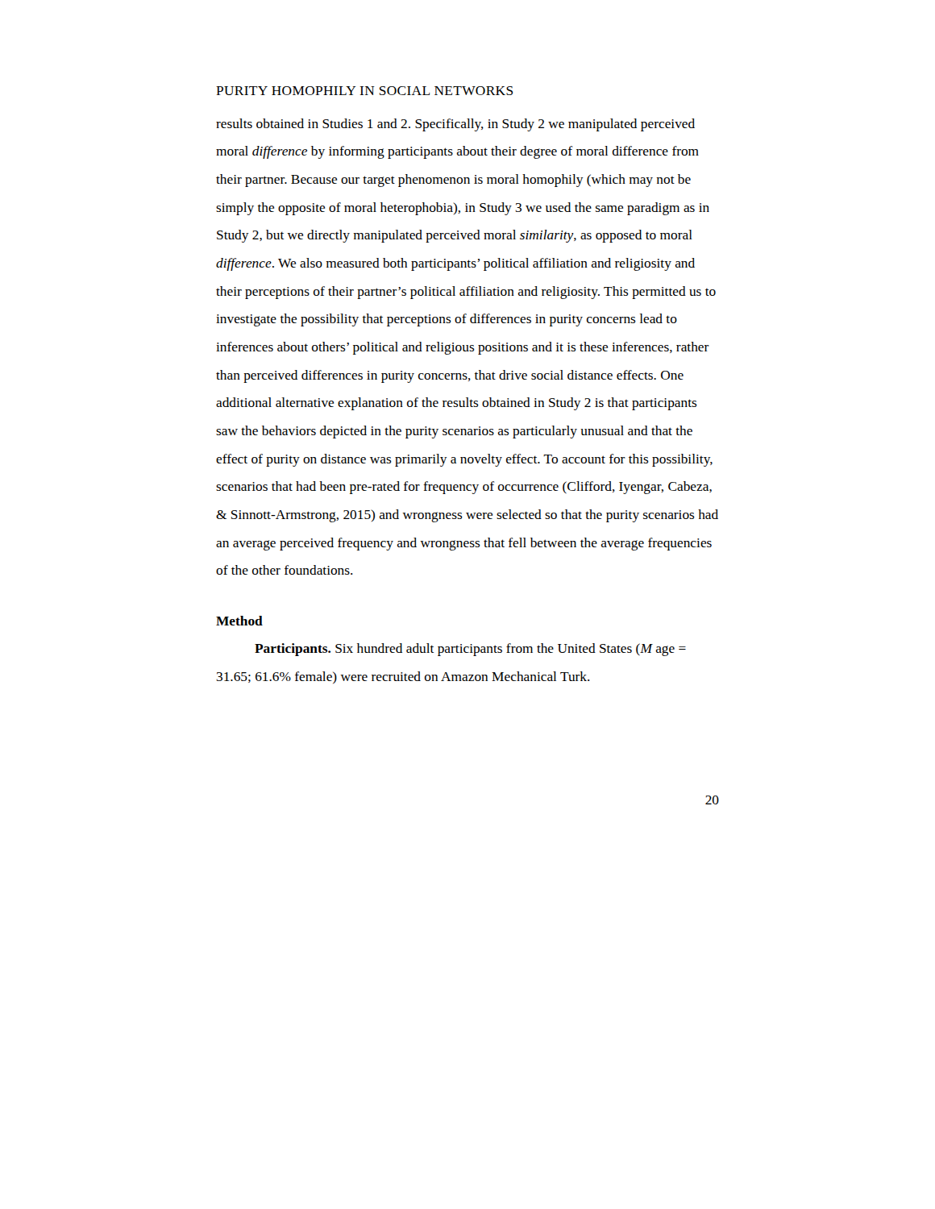PURITY HOMOPHILY IN SOCIAL NETWORKS
results obtained in Studies 1 and 2. Specifically, in Study 2 we manipulated perceived moral difference by informing participants about their degree of moral difference from their partner. Because our target phenomenon is moral homophily (which may not be simply the opposite of moral heterophobia), in Study 3 we used the same paradigm as in Study 2, but we directly manipulated perceived moral similarity, as opposed to moral difference. We also measured both participants’ political affiliation and religiosity and their perceptions of their partner’s political affiliation and religiosity. This permitted us to investigate the possibility that perceptions of differences in purity concerns lead to inferences about others’ political and religious positions and it is these inferences, rather than perceived differences in purity concerns, that drive social distance effects. One additional alternative explanation of the results obtained in Study 2 is that participants saw the behaviors depicted in the purity scenarios as particularly unusual and that the effect of purity on distance was primarily a novelty effect. To account for this possibility, scenarios that had been pre-rated for frequency of occurrence (Clifford, Iyengar, Cabeza, & Sinnott-Armstrong, 2015) and wrongness were selected so that the purity scenarios had an average perceived frequency and wrongness that fell between the average frequencies of the other foundations.
Method
Participants. Six hundred adult participants from the United States (M age = 31.65; 61.6% female) were recruited on Amazon Mechanical Turk.
20